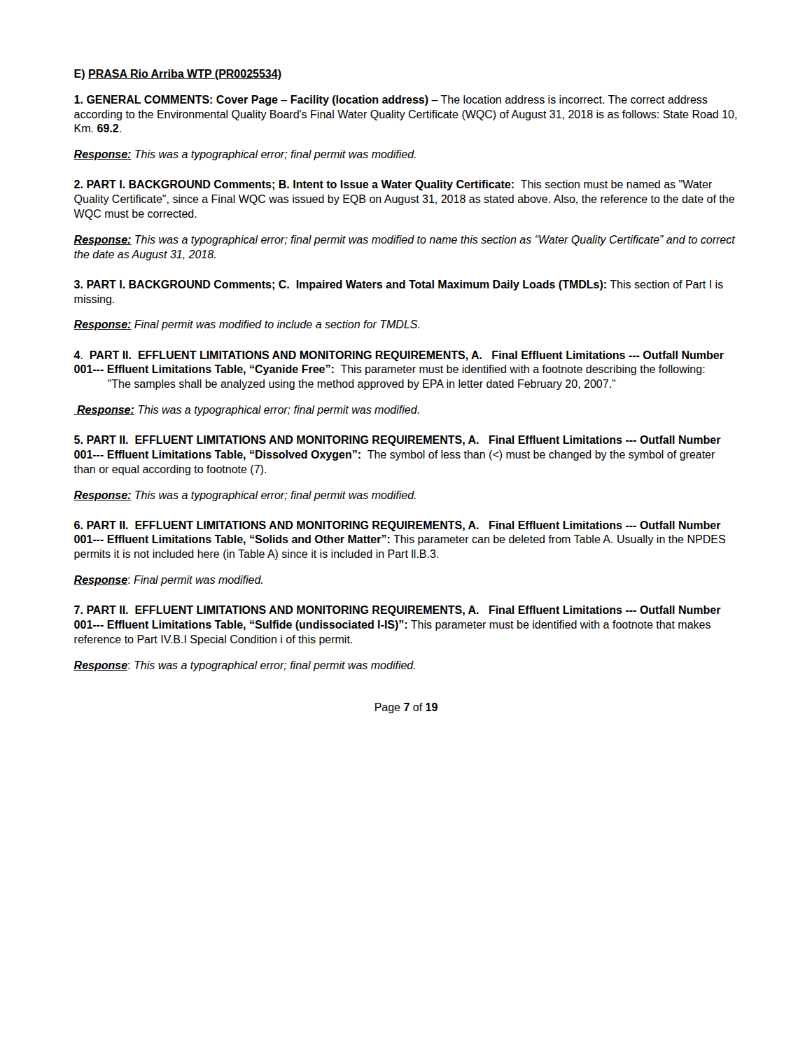E) PRASA Rio Arriba WTP (PR0025534)
1. GENERAL COMMENTS: Cover Page – Facility (location address) – The location address is incorrect. The correct address according to the Environmental Quality Board's Final Water Quality Certificate (WQC) of August 31, 2018 is as follows: State Road 10, Km. 69.2.
Response: This was a typographical error; final permit was modified.
2. PART I. BACKGROUND Comments; B. Intent to Issue a Water Quality Certificate: This section must be named as "Water Quality Certificate", since a Final WQC was issued by EQB on August 31, 2018 as stated above. Also, the reference to the date of the WQC must be corrected.
Response: This was a typographical error; final permit was modified to name this section as “Water Quality Certificate” and to correct the date as August 31, 2018.
3. PART I. BACKGROUND Comments; C. Impaired Waters and Total Maximum Daily Loads (TMDLs): This section of Part I is missing.
Response: Final permit was modified to include a section for TMDLS.
4. PART II. EFFLUENT LIMITATIONS AND MONITORING REQUIREMENTS, A. Final Effluent Limitations --- Outfall Number 001--- Effluent Limitations Table, “Cyanide Free”: This parameter must be identified with a footnote describing the following:
"The samples shall be analyzed using the method approved by EPA in letter dated February 20, 2007."
Response: This was a typographical error; final permit was modified.
5. PART II. EFFLUENT LIMITATIONS AND MONITORING REQUIREMENTS, A. Final Effluent Limitations --- Outfall Number 001--- Effluent Limitations Table, “Dissolved Oxygen”: The symbol of less than (<) must be changed by the symbol of greater than or equal according to footnote (7).
Response: This was a typographical error; final permit was modified.
6. PART II. EFFLUENT LIMITATIONS AND MONITORING REQUIREMENTS, A. Final Effluent Limitations --- Outfall Number 001--- Effluent Limitations Table, “Solids and Other Matter”: This parameter can be deleted from Table A. Usually in the NPDES permits it is not included here (in Table A) since it is included in Part ll.B.3.
Response: Final permit was modified.
7. PART II. EFFLUENT LIMITATIONS AND MONITORING REQUIREMENTS, A. Final Effluent Limitations --- Outfall Number 001--- Effluent Limitations Table, “Sulfide (undissociated I-IS)”: This parameter must be identified with a footnote that makes reference to Part IV.B.I Special Condition i of this permit.
Response: This was a typographical error; final permit was modified.
Page 7 of 19